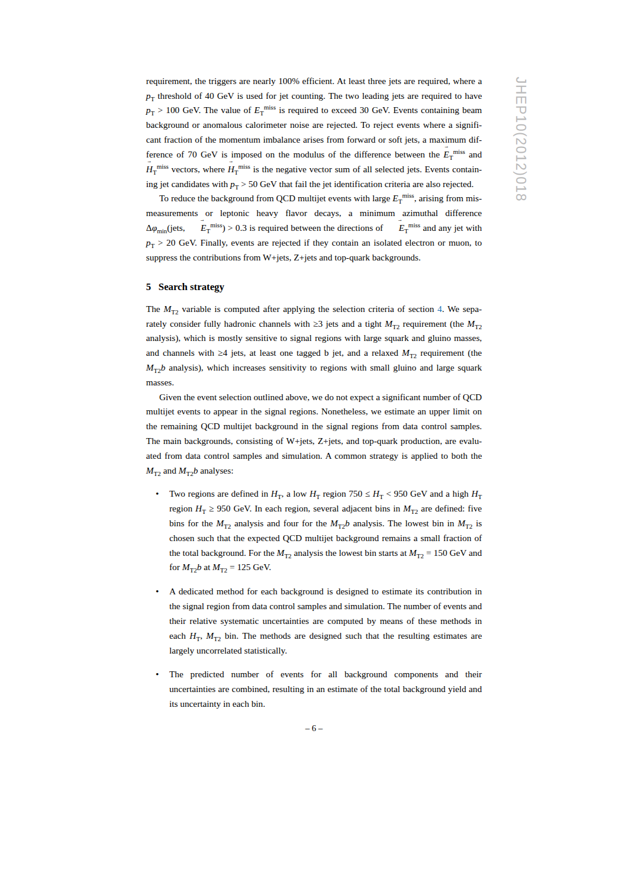JHEP10(2012)018
requirement, the triggers are nearly 100% efficient. At least three jets are required, where a pT threshold of 40 GeV is used for jet counting. The two leading jets are required to have pT > 100 GeV. The value of ETmiss is required to exceed 30 GeV. Events containing beam background or anomalous calorimeter noise are rejected. To reject events where a significant fraction of the momentum imbalance arises from forward or soft jets, a maximum difference of 70 GeV is imposed on the modulus of the difference between the ETmiss and HTmiss vectors, where HTmiss is the negative vector sum of all selected jets. Events containing jet candidates with pT > 50 GeV that fail the jet identification criteria are also rejected.
To reduce the background from QCD multijet events with large ETmiss, arising from mismeasurements or leptonic heavy flavor decays, a minimum azimuthal difference Δφmin(jets, ETmiss) > 0.3 is required between the directions of ETmiss and any jet with pT > 20 GeV. Finally, events are rejected if they contain an isolated electron or muon, to suppress the contributions from W+jets, Z+jets and top-quark backgrounds.
5 Search strategy
The MT2 variable is computed after applying the selection criteria of section 4. We separately consider fully hadronic channels with ≥3 jets and a tight MT2 requirement (the MT2 analysis), which is mostly sensitive to signal regions with large squark and gluino masses, and channels with ≥4 jets, at least one tagged b jet, and a relaxed MT2 requirement (the MT2b analysis), which increases sensitivity to regions with small gluino and large squark masses.
Given the event selection outlined above, we do not expect a significant number of QCD multijet events to appear in the signal regions. Nonetheless, we estimate an upper limit on the remaining QCD multijet background in the signal regions from data control samples. The main backgrounds, consisting of W+jets, Z+jets, and top-quark production, are evaluated from data control samples and simulation. A common strategy is applied to both the MT2 and MT2b analyses:
Two regions are defined in HT, a low HT region 750 ≤ HT < 950 GeV and a high HT region HT ≥ 950 GeV. In each region, several adjacent bins in MT2 are defined: five bins for the MT2 analysis and four for the MT2b analysis. The lowest bin in MT2 is chosen such that the expected QCD multijet background remains a small fraction of the total background. For the MT2 analysis the lowest bin starts at MT2 = 150 GeV and for MT2b at MT2 = 125 GeV.
A dedicated method for each background is designed to estimate its contribution in the signal region from data control samples and simulation. The number of events and their relative systematic uncertainties are computed by means of these methods in each HT, MT2 bin. The methods are designed such that the resulting estimates are largely uncorrelated statistically.
The predicted number of events for all background components and their uncertainties are combined, resulting in an estimate of the total background yield and its uncertainty in each bin.
– 6 –